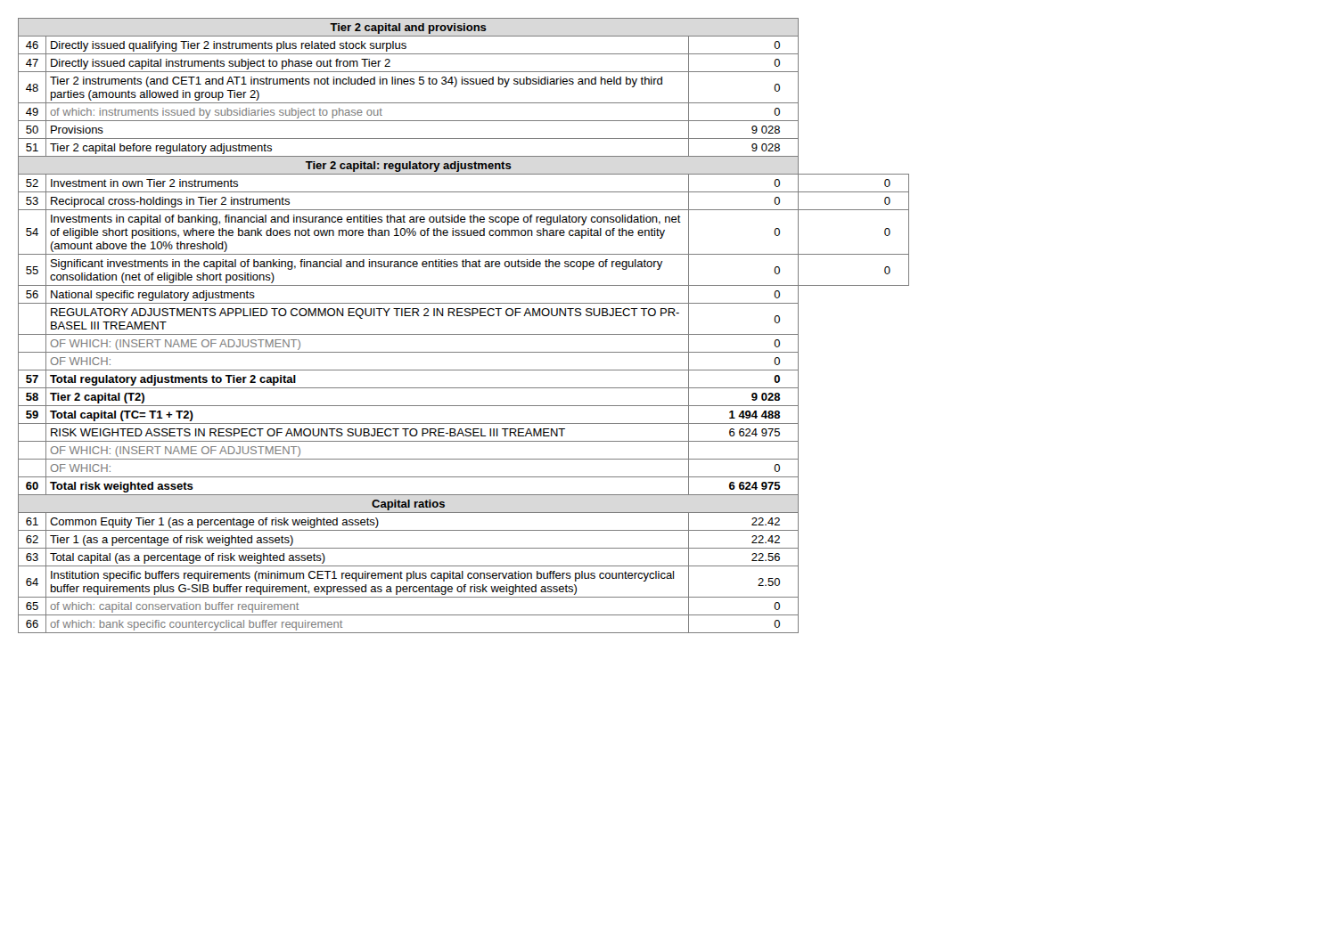| Tier 2 capital and provisions | |
| 46 | Directly issued qualifying Tier 2 instruments plus related stock surplus | 0 | |
| 47 | Directly issued capital instruments subject to phase out from Tier 2 | 0 | |
| 48 | Tier 2 instruments (and CET1 and AT1 instruments not included in lines 5 to 34) issued by subsidiaries and held by third parties (amounts allowed in group Tier 2) | 0 | |
| 49 | of which: instruments issued by subsidiaries subject to phase out | 0 | |
| 50 | Provisions | 9 028 | |
| 51 | Tier 2 capital before regulatory adjustments | 9 028 | |
| Tier 2 capital: regulatory adjustments | |
| 52 | Investment in own Tier 2 instruments | 0 | 0 |
| 53 | Reciprocal cross-holdings in Tier 2 instruments | 0 | 0 |
| 54 | Investments in capital of banking, financial and insurance entities that are outside the scope of regulatory consolidation, net of eligible short positions, where the bank does not own more than 10% of the issued common share capital of the entity (amount above the 10% threshold) | 0 | 0 |
| 55 | Significant investments in the capital of banking, financial and insurance entities that are outside the scope of regulatory consolidation (net of eligible short positions) | 0 | 0 |
| 56 | National specific regulatory adjustments | 0 | |
| | Regulatory adjustments applied to common equity tier 2 in respect of amounts subject to pr-basel III treament | 0 | |
| | Of which: (insert name of adjustment) | 0 | |
| | Of which: | 0 | |
| 57 | Total regulatory adjustments to Tier 2 capital | 0 | |
| 58 | Tier 2 capital (T2) | 9 028 | |
| 59 | Total capital (TC= T1 + T2) | 1 494 488 | |
| | Risk weighted assets in respect of amounts subject to pre-basel III treament | 6 624 975 | |
| | Of which: (insert name of adjustment) | | |
| | Of which: | 0 | |
| 60 | Total risk weighted assets | 6 624 975 | |
| Capital ratios | |
| 61 | Common Equity Tier 1 (as a percentage of risk weighted assets) | 22.42 | |
| 62 | Tier 1 (as a percentage of risk weighted assets) | 22.42 | |
| 63 | Total capital (as a percentage of risk weighted assets) | 22.56 | |
| 64 | Institution specific buffers requirements (minimum CET1 requirement plus capital conservation buffers plus countercyclical buffer requirements plus G-SIB buffer requirement, expressed as a percentage of risk weighted assets) | 2.50 | |
| 65 | of which: capital conservation buffer requirement | 0 | |
| 66 | of which: bank specific countercyclical buffer requirement | 0 | |